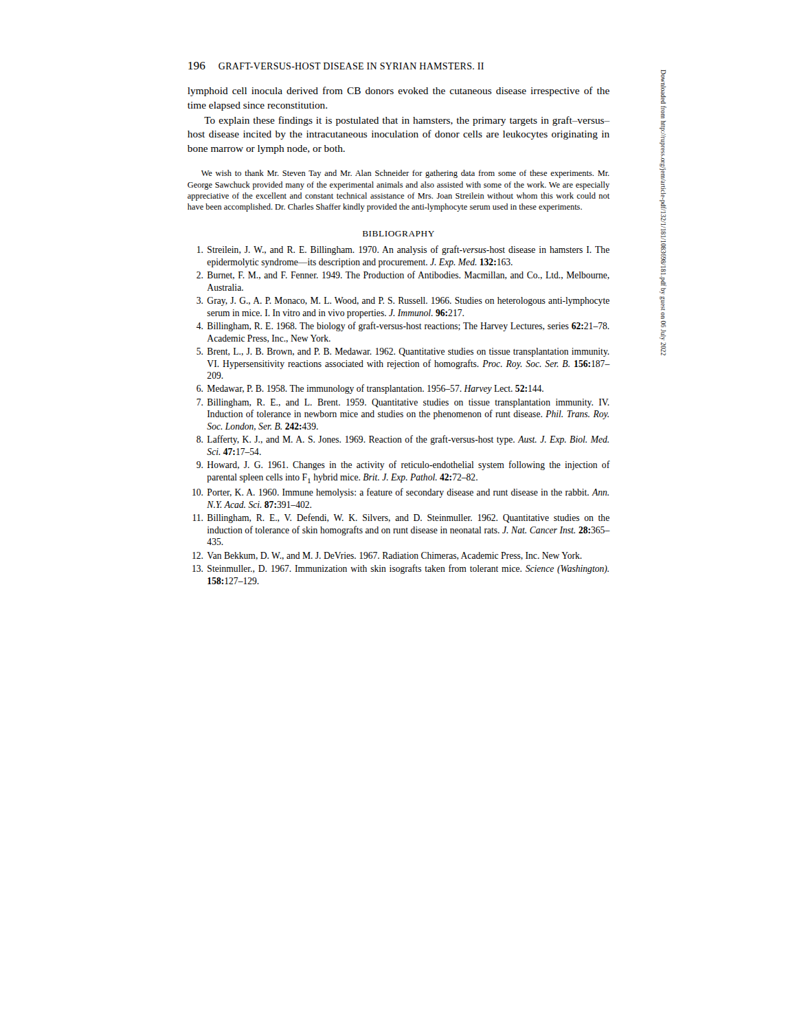196 GRAFT-VERSUS-HOST DISEASE IN SYRIAN HAMSTERS. II
lymphoid cell inocula derived from CB donors evoked the cutaneous disease irrespective of the time elapsed since reconstitution.
To explain these findings it is postulated that in hamsters, the primary targets in graft–versus–host disease incited by the intracutaneous inoculation of donor cells are leukocytes originating in bone marrow or lymph node, or both.
We wish to thank Mr. Steven Tay and Mr. Alan Schneider for gathering data from some of these experiments. Mr. George Sawchuck provided many of the experimental animals and also assisted with some of the work. We are especially appreciative of the excellent and constant technical assistance of Mrs. Joan Streilein without whom this work could not have been accomplished. Dr. Charles Shaffer kindly provided the anti-lymphocyte serum used in these experiments.
BIBLIOGRAPHY
1. Streilein, J. W., and R. E. Billingham. 1970. An analysis of graft-versus-host disease in hamsters I. The epidermolytic syndrome—its description and procurement. J. Exp. Med. 132: 163.
2. Burnet, F. M., and F. Fenner. 1949. The Production of Antibodies. Macmillan, and Co., Ltd., Melbourne, Australia.
3. Gray, J. G., A. P. Monaco, M. L. Wood, and P. S. Russell. 1966. Studies on heterologous anti-lymphocyte serum in mice. I. In vitro and in vivo properties. J. Immunol. 96: 217.
4. Billingham, R. E. 1968. The biology of graft-versus-host reactions; The Harvey Lectures, series 62: 21–78. Academic Press, Inc., New York.
5. Brent, L., J. B. Brown, and P. B. Medawar. 1962. Quantitative studies on tissue transplantation immunity. VI. Hypersensitivity reactions associated with rejection of homografts. Proc. Roy. Soc. Ser. B. 156: 187–209.
6. Medawar, P. B. 1958. The immunology of transplantation. 1956–57. Harvey Lect. 52: 144.
7. Billingham, R. E., and L. Brent. 1959. Quantitative studies on tissue transplantation immunity. IV. Induction of tolerance in newborn mice and studies on the phenomenon of runt disease. Phil. Trans. Roy. Soc. London, Ser. B. 242: 439.
8. Lafferty, K. J., and M. A. S. Jones. 1969. Reaction of the graft-versus-host type. Aust. J. Exp. Biol. Med. Sci. 47: 17–54.
9. Howard, J. G. 1961. Changes in the activity of reticulo-endothelial system following the injection of parental spleen cells into F1 hybrid mice. Brit. J. Exp. Pathol. 42: 72–82.
10. Porter, K. A. 1960. Immune hemolysis: a feature of secondary disease and runt disease in the rabbit. Ann. N.Y. Acad. Sci. 87: 391–402.
11. Billingham, R. E., V. Defendi, W. K. Silvers, and D. Steinmuller. 1962. Quantitative studies on the induction of tolerance of skin homografts and on runt disease in neonatal rats. J. Nat. Cancer Inst. 28: 365–435.
12. Van Bekkum, D. W., and M. J. DeVries. 1967. Radiation Chimeras, Academic Press, Inc. New York.
13. Steinmuller., D. 1967. Immunization with skin isografts taken from tolerant mice. Science (Washington). 158: 127–129.
Downloaded from http://rupress.org/jem/article-pdf/132/1/181/1083698/181.pdf by guest on 06 July 2022